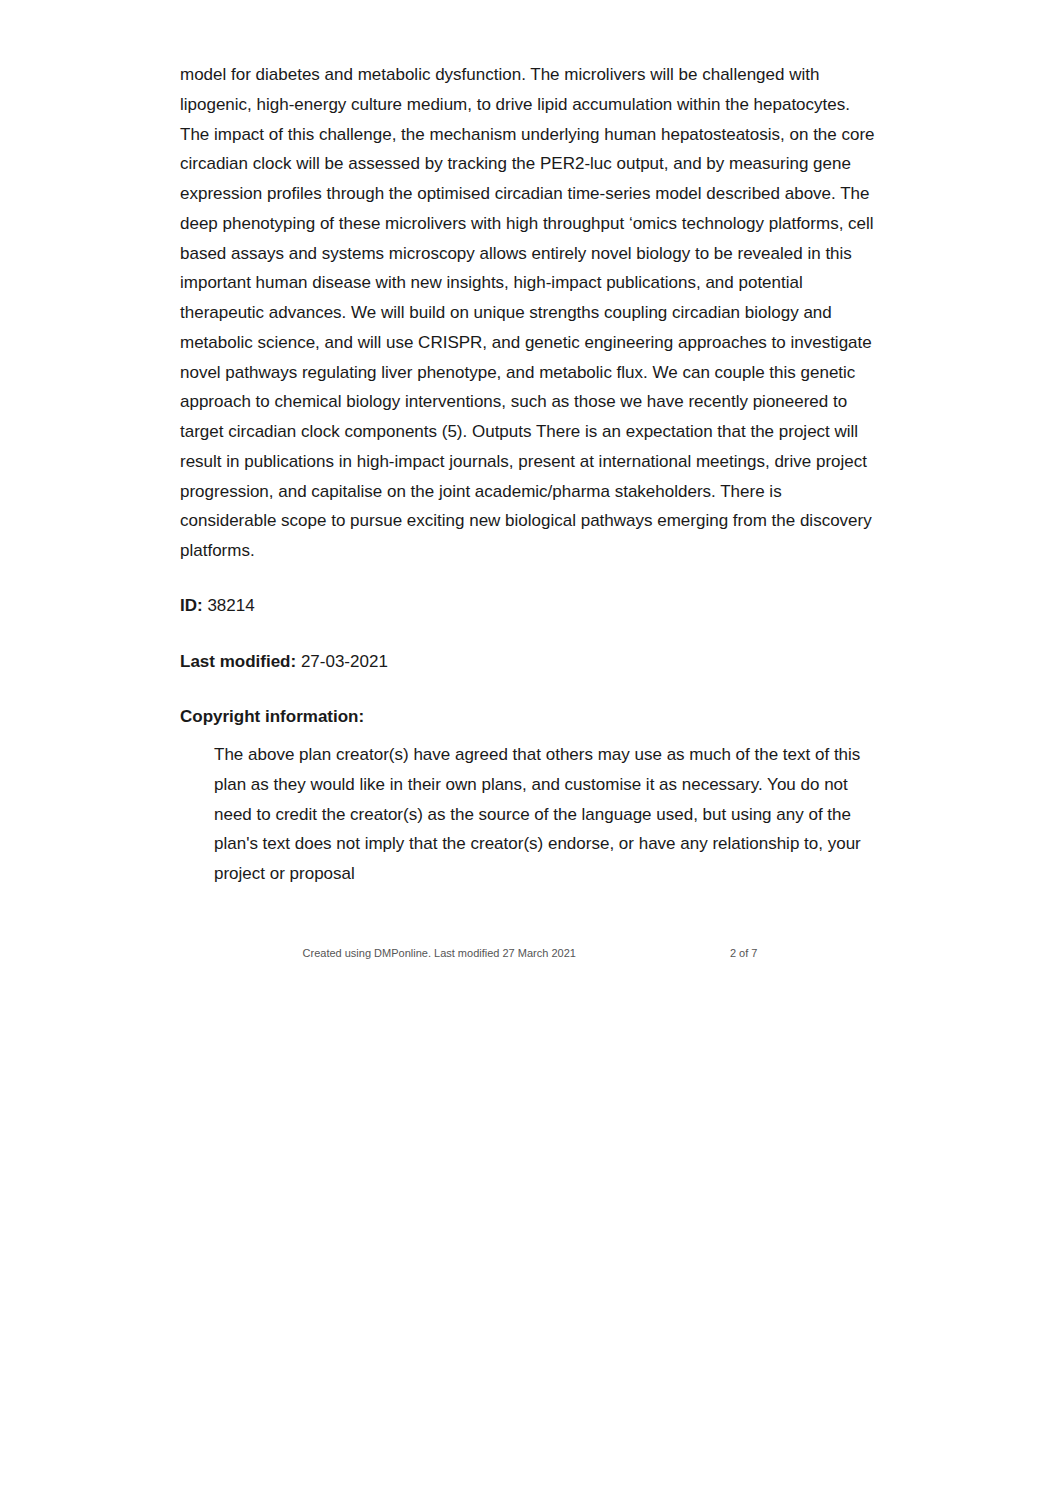model for diabetes and metabolic dysfunction. The microlivers will be challenged with lipogenic, high-energy culture medium, to drive lipid accumulation within the hepatocytes. The impact of this challenge, the mechanism underlying human hepatosteatosis, on the core circadian clock will be assessed by tracking the PER2-luc output, and by measuring gene expression profiles through the optimised circadian time-series model described above. The deep phenotyping of these microlivers with high throughput ‘omics technology platforms, cell based assays and systems microscopy allows entirely novel biology to be revealed in this important human disease with new insights, high-impact publications, and potential therapeutic advances. We will build on unique strengths coupling circadian biology and metabolic science, and will use CRISPR, and genetic engineering approaches to investigate novel pathways regulating liver phenotype, and metabolic flux. We can couple this genetic approach to chemical biology interventions, such as those we have recently pioneered to target circadian clock components (5). Outputs There is an expectation that the project will result in publications in high-impact journals, present at international meetings, drive project progression, and capitalise on the joint academic/pharma stakeholders. There is considerable scope to pursue exciting new biological pathways emerging from the discovery platforms.
ID: 38214
Last modified: 27-03-2021
Copyright information:
The above plan creator(s) have agreed that others may use as much of the text of this plan as they would like in their own plans, and customise it as necessary. You do not need to credit the creator(s) as the source of the language used, but using any of the plan's text does not imply that the creator(s) endorse, or have any relationship to, your project or proposal
Created using DMPonline. Last modified 27 March 2021 2 of 7